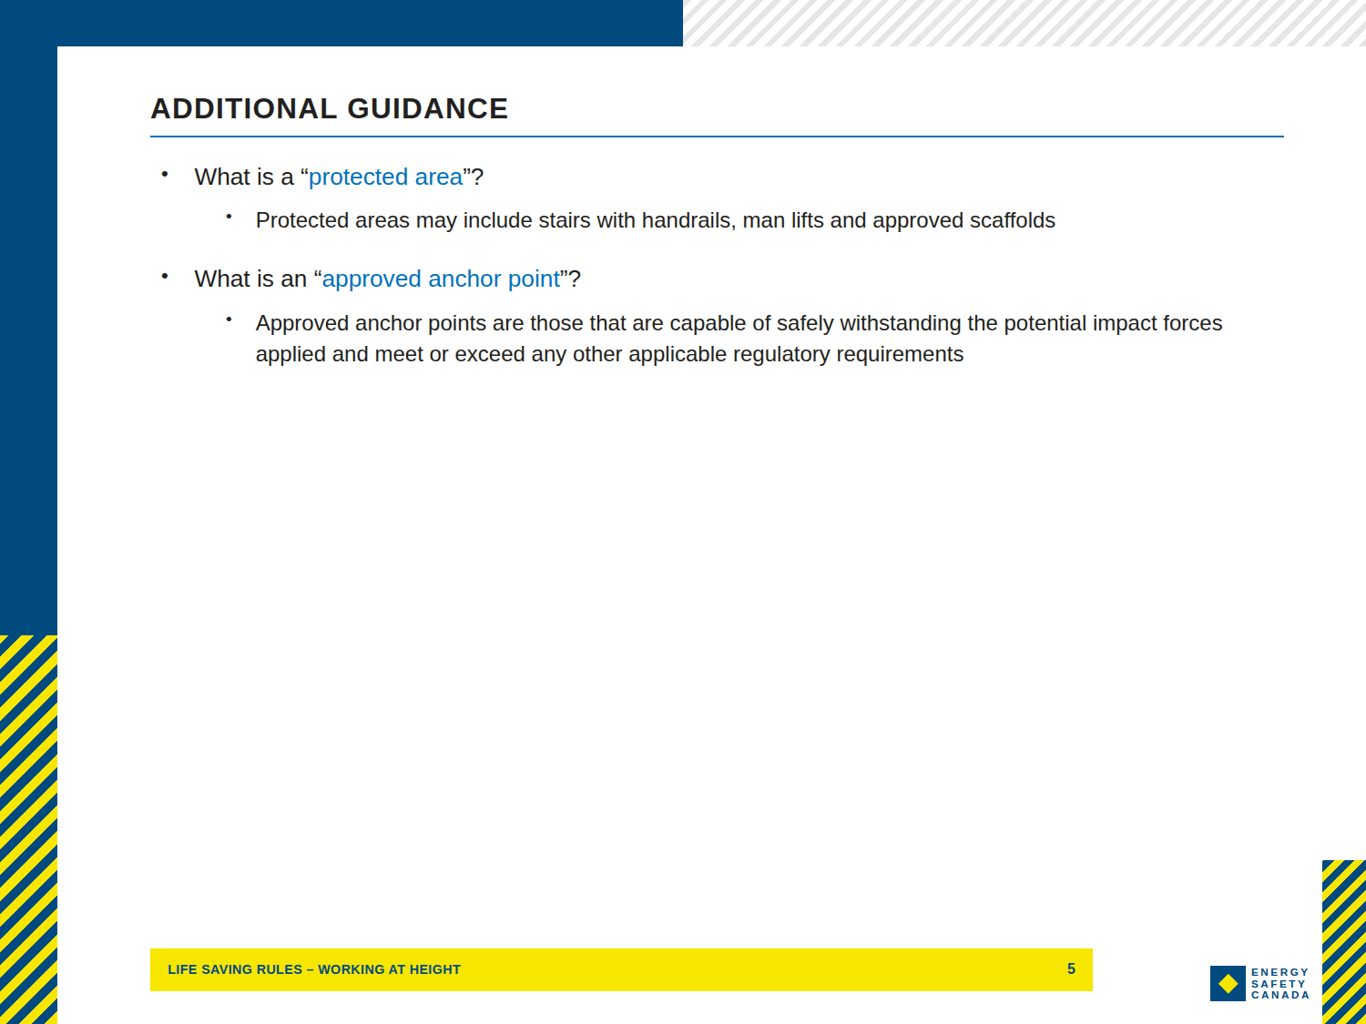ADDITIONAL GUIDANCE
What is a “protected area”?
Protected areas may include stairs with handrails, man lifts and approved scaffolds
What is an “approved anchor point”?
Approved anchor points are those that are capable of safely withstanding the potential impact forces applied and meet or exceed any other applicable regulatory requirements
LIFE SAVING RULES – WORKING AT HEIGHT 5
ENERGY SAFETY CANADA